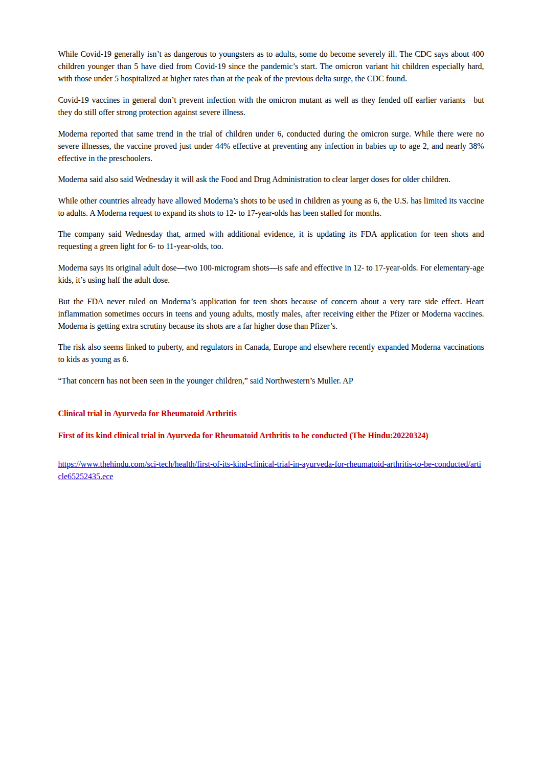While Covid-19 generally isn’t as dangerous to youngsters as to adults, some do become severely ill. The CDC says about 400 children younger than 5 have died from Covid-19 since the pandemic’s start. The omicron variant hit children especially hard, with those under 5 hospitalized at higher rates than at the peak of the previous delta surge, the CDC found.
Covid-19 vaccines in general don’t prevent infection with the omicron mutant as well as they fended off earlier variants—but they do still offer strong protection against severe illness.
Moderna reported that same trend in the trial of children under 6, conducted during the omicron surge. While there were no severe illnesses, the vaccine proved just under 44% effective at preventing any infection in babies up to age 2, and nearly 38% effective in the preschoolers.
Moderna said also said Wednesday it will ask the Food and Drug Administration to clear larger doses for older children.
While other countries already have allowed Moderna’s shots to be used in children as young as 6, the U.S. has limited its vaccine to adults. A Moderna request to expand its shots to 12- to 17-year-olds has been stalled for months.
The company said Wednesday that, armed with additional evidence, it is updating its FDA application for teen shots and requesting a green light for 6- to 11-year-olds, too.
Moderna says its original adult dose—two 100-microgram shots—is safe and effective in 12- to 17-year-olds. For elementary-age kids, it’s using half the adult dose.
But the FDA never ruled on Moderna’s application for teen shots because of concern about a very rare side effect. Heart inflammation sometimes occurs in teens and young adults, mostly males, after receiving either the Pfizer or Moderna vaccines. Moderna is getting extra scrutiny because its shots are a far higher dose than Pfizer’s.
The risk also seems linked to puberty, and regulators in Canada, Europe and elsewhere recently expanded Moderna vaccinations to kids as young as 6.
“That concern has not been seen in the younger children,” said Northwestern’s Muller. AP
Clinical trial in Ayurveda for Rheumatoid Arthritis
First of its kind clinical trial in Ayurveda for Rheumatoid Arthritis to be conducted (The Hindu:20220324)
https://www.thehindu.com/sci-tech/health/first-of-its-kind-clinical-trial-in-ayurveda-for-rheumatoid-arthritis-to-be-conducted/article65252435.ece